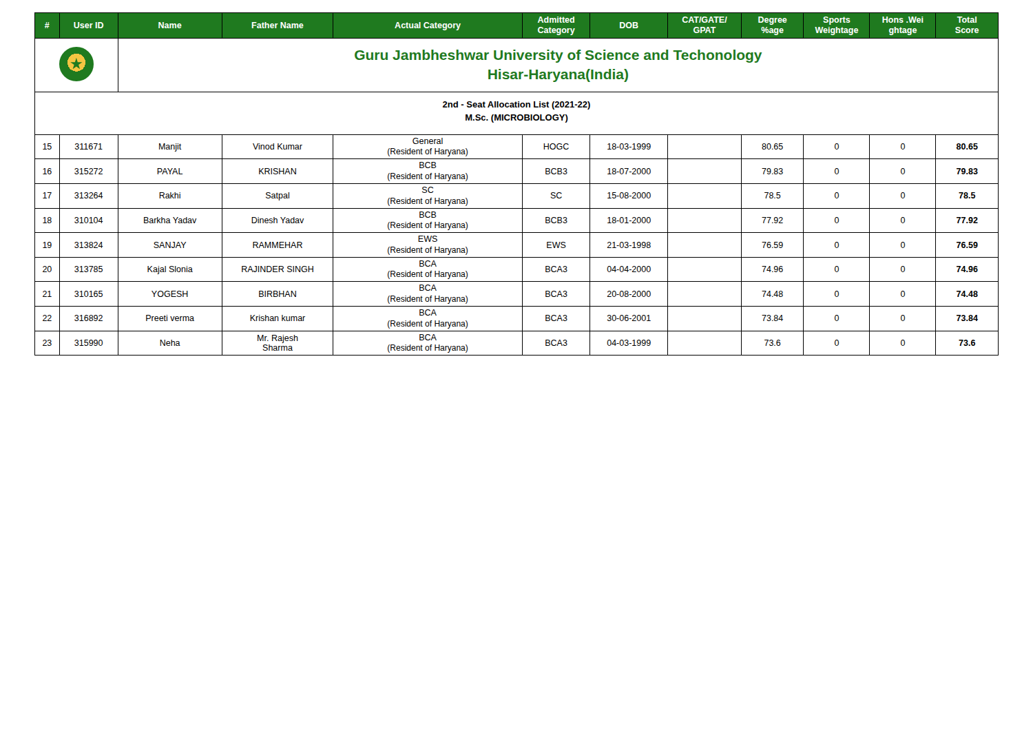| | Guru Jambheshwar University of Science and Techonology Hisar-Haryana(India) |
| 2nd - Seat Allocation List (2021-22) M.Sc. (MICROBIOLOGY) |
| # | User ID | Name | Father Name | Actual Category | Admitted Category | DOB | CAT/GATE/ GPAT | Degree %age | Sports Weightage | Hons .Wei ghtage | Total Score |
| 15 | 311671 | Manjit | Vinod Kumar | General (Resident of Haryana) | HOGC | 18-03-1999 | | 80.65 | 0 | 0 | 80.65 |
| 16 | 315272 | PAYAL | KRISHAN | BCB (Resident of Haryana) | BCB3 | 18-07-2000 | | 79.83 | 0 | 0 | 79.83 |
| 17 | 313264 | Rakhi | Satpal | SC (Resident of Haryana) | SC | 15-08-2000 | | 78.5 | 0 | 0 | 78.5 |
| 18 | 310104 | Barkha Yadav | Dinesh Yadav | BCB (Resident of Haryana) | BCB3 | 18-01-2000 | | 77.92 | 0 | 0 | 77.92 |
| 19 | 313824 | SANJAY | RAMMEHAR | EWS (Resident of Haryana) | EWS | 21-03-1998 | | 76.59 | 0 | 0 | 76.59 |
| 20 | 313785 | Kajal Slonia | RAJINDER SINGH | BCA (Resident of Haryana) | BCA3 | 04-04-2000 | | 74.96 | 0 | 0 | 74.96 |
| 21 | 310165 | YOGESH | BIRBHAN | BCA (Resident of Haryana) | BCA3 | 20-08-2000 | | 74.48 | 0 | 0 | 74.48 |
| 22 | 316892 | Preeti verma | Krishan kumar | BCA (Resident of Haryana) | BCA3 | 30-06-2001 | | 73.84 | 0 | 0 | 73.84 |
| 23 | 315990 | Neha | Mr. Rajesh Sharma | BCA (Resident of Haryana) | BCA3 | 04-03-1999 | | 73.6 | 0 | 0 | 73.6 |